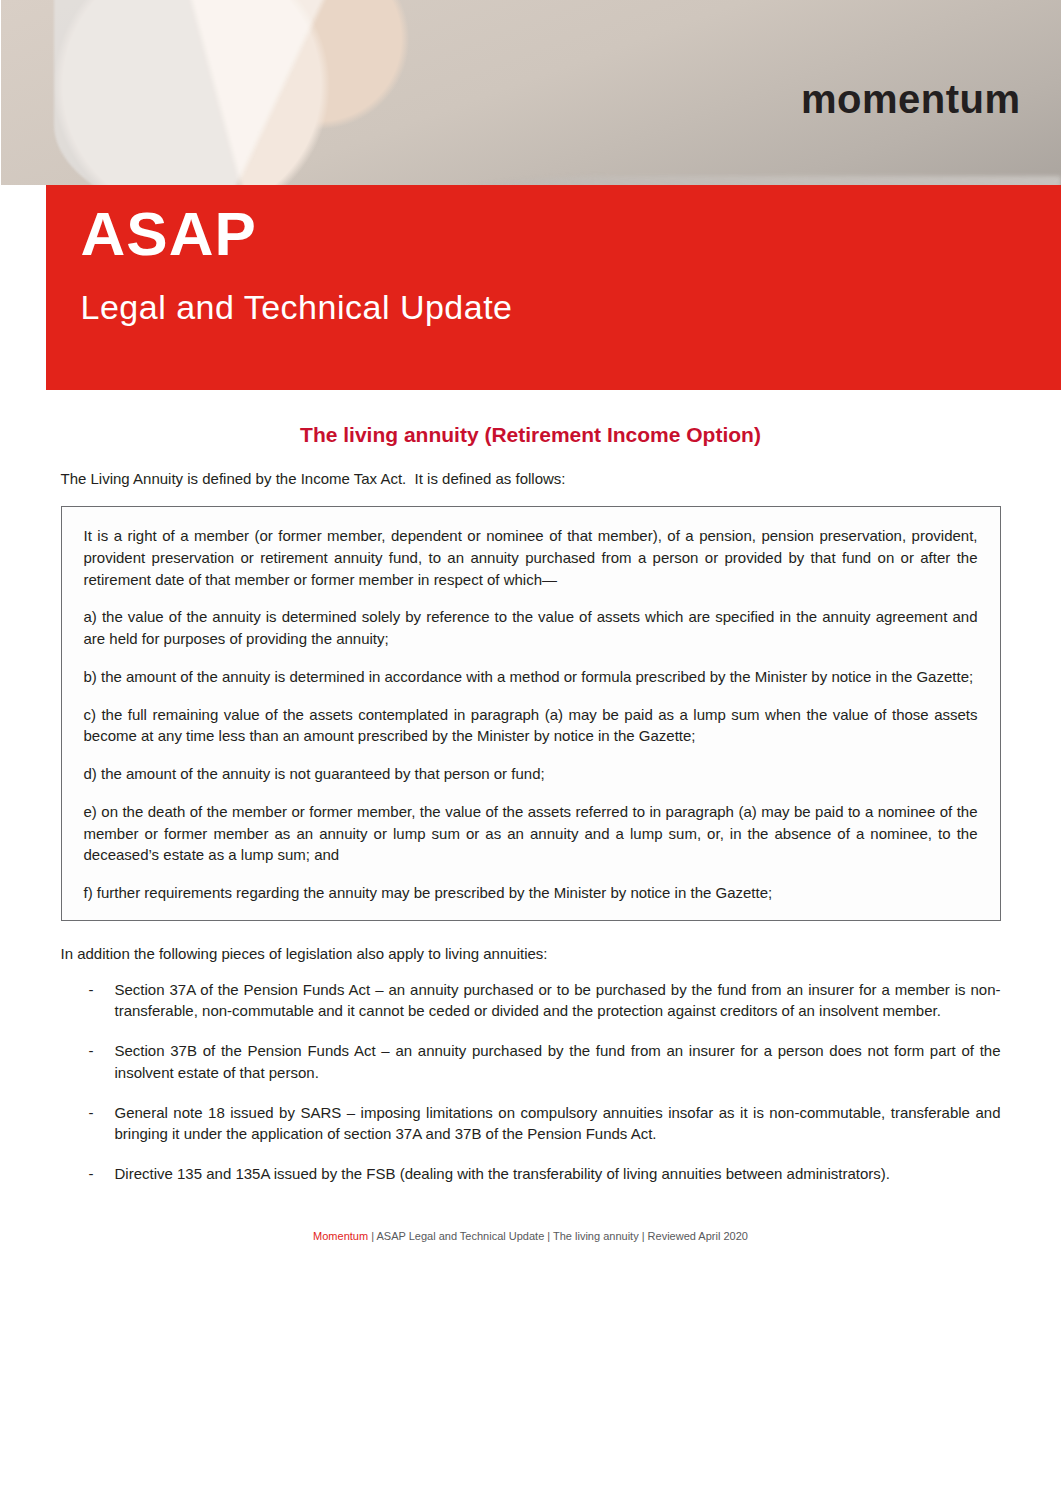momentum
ASAP
Legal and Technical Update
The living annuity (Retirement Income Option)
The Living Annuity is defined by the Income Tax Act. It is defined as follows:
It is a right of a member (or former member, dependent or nominee of that member), of a pension, pension preservation, provident, provident preservation or retirement annuity fund, to an annuity purchased from a person or provided by that fund on or after the retirement date of that member or former member in respect of which—
a) the value of the annuity is determined solely by reference to the value of assets which are specified in the annuity agreement and are held for purposes of providing the annuity;
b) the amount of the annuity is determined in accordance with a method or formula prescribed by the Minister by notice in the Gazette;
c) the full remaining value of the assets contemplated in paragraph (a) may be paid as a lump sum when the value of those assets become at any time less than an amount prescribed by the Minister by notice in the Gazette;
d) the amount of the annuity is not guaranteed by that person or fund;
e) on the death of the member or former member, the value of the assets referred to in paragraph (a) may be paid to a nominee of the member or former member as an annuity or lump sum or as an annuity and a lump sum, or, in the absence of a nominee, to the deceased’s estate as a lump sum; and
f) further requirements regarding the annuity may be prescribed by the Minister by notice in the Gazette;
In addition the following pieces of legislation also apply to living annuities:
Section 37A of the Pension Funds Act – an annuity purchased or to be purchased by the fund from an insurer for a member is non-transferable, non-commutable and it cannot be ceded or divided and the protection against creditors of an insolvent member.
Section 37B of the Pension Funds Act – an annuity purchased by the fund from an insurer for a person does not form part of the insolvent estate of that person.
General note 18 issued by SARS – imposing limitations on compulsory annuities insofar as it is non-commutable, transferable and bringing it under the application of section 37A and 37B of the Pension Funds Act.
Directive 135 and 135A issued by the FSB (dealing with the transferability of living annuities between administrators).
Momentum | ASAP Legal and Technical Update | The living annuity | Reviewed April 2020